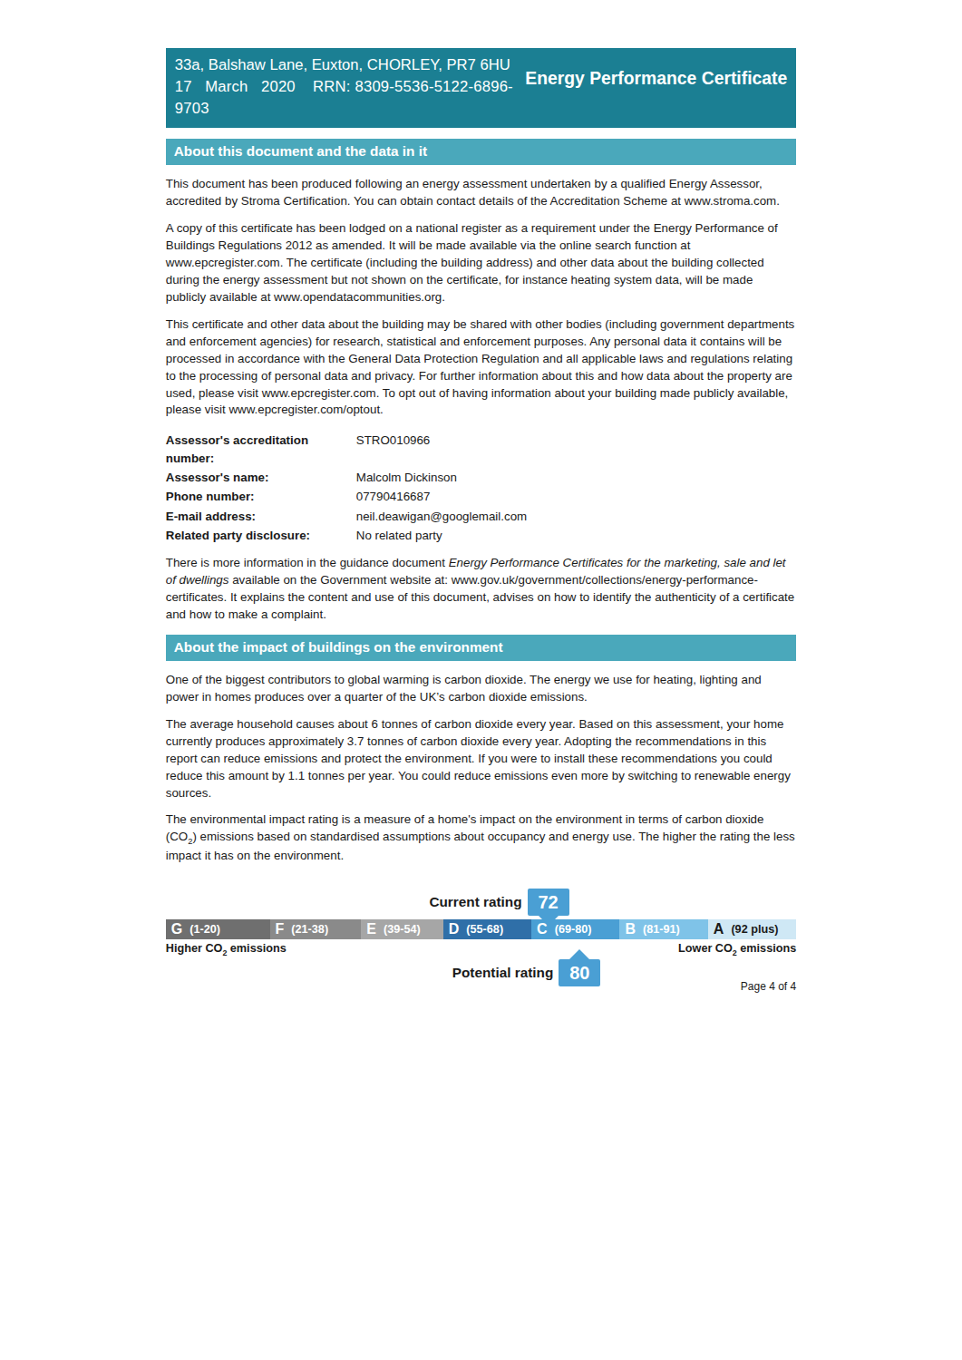33a, Balshaw Lane, Euxton, CHORLEY, PR7 6HU
17 March 2020 RRN: 8309-5536-5122-6896-9703
Energy Performance Certificate
About this document and the data in it
This document has been produced following an energy assessment undertaken by a qualified Energy Assessor, accredited by Stroma Certification. You can obtain contact details of the Accreditation Scheme at www.stroma.com.
A copy of this certificate has been lodged on a national register as a requirement under the Energy Performance of Buildings Regulations 2012 as amended. It will be made available via the online search function at www.epcregister.com. The certificate (including the building address) and other data about the building collected during the energy assessment but not shown on the certificate, for instance heating system data, will be made publicly available at www.opendatacommunities.org.
This certificate and other data about the building may be shared with other bodies (including government departments and enforcement agencies) for research, statistical and enforcement purposes. Any personal data it contains will be processed in accordance with the General Data Protection Regulation and all applicable laws and regulations relating to the processing of personal data and privacy. For further information about this and how data about the property are used, please visit www.epcregister.com. To opt out of having information about your building made publicly available, please visit www.epcregister.com/optout.
| Assessor's accreditation number: | STRO010966 |
| Assessor's name: | Malcolm Dickinson |
| Phone number: | 07790416687 |
| E-mail address: | neil.deawigan@googlemail.com |
| Related party disclosure: | No related party |
There is more information in the guidance document Energy Performance Certificates for the marketing, sale and let of dwellings available on the Government website at: www.gov.uk/government/collections/energy-performance-certificates. It explains the content and use of this document, advises on how to identify the authenticity of a certificate and how to make a complaint.
About the impact of buildings on the environment
One of the biggest contributors to global warming is carbon dioxide. The energy we use for heating, lighting and power in homes produces over a quarter of the UK’s carbon dioxide emissions.
The average household causes about 6 tonnes of carbon dioxide every year. Based on this assessment, your home currently produces approximately 3.7 tonnes of carbon dioxide every year. Adopting the recommendations in this report can reduce emissions and protect the environment. If you were to install these recommendations you could reduce this amount by 1.1 tonnes per year. You could reduce emissions even more by switching to renewable energy sources.
The environmental impact rating is a measure of a home's impact on the environment in terms of carbon dioxide (CO2) emissions based on standardised assumptions about occupancy and energy use. The higher the rating the less impact it has on the environment.
Current rating 72
G(1-20)
F(21-38)
E(39-54)
D(55-68)
C(69-80)
B(81-91)
A(92 plus)
Higher CO2 emissions Lower CO2 emissions
Potential rating 80
Page 4 of 4